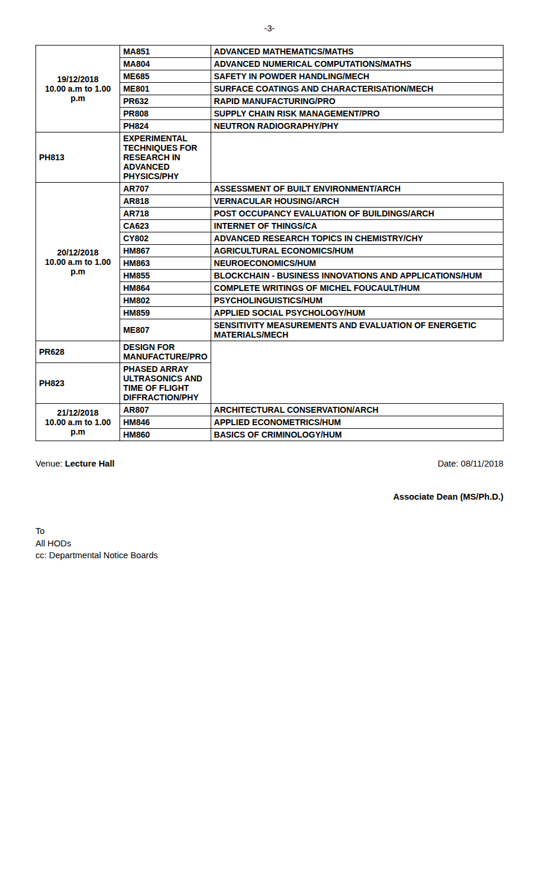-3-
| 19/12/2018 10.00 a.m to 1.00 p.m | MA851 | ADVANCED MATHEMATICS/MATHS |
| MA804 | ADVANCED NUMERICAL COMPUTATIONS/MATHS |
| ME685 | SAFETY IN POWDER HANDLING/MECH |
| ME801 | SURFACE COATINGS AND CHARACTERISATION/MECH |
| PR632 | RAPID MANUFACTURING/PRO |
| PR808 | SUPPLY CHAIN RISK MANAGEMENT/PRO |
| PH824 | NEUTRON RADIOGRAPHY/PHY |
| PH813 | EXPERIMENTAL TECHNIQUES FOR RESEARCH IN ADVANCED PHYSICS/PHY |
| 20/12/2018 10.00 a.m to 1.00 p.m | AR707 | ASSESSMENT OF BUILT ENVIRONMENT/ARCH |
| AR818 | VERNACULAR HOUSING/ARCH |
| AR718 | POST OCCUPANCY EVALUATION OF BUILDINGS/ARCH |
| CA623 | INTERNET OF THINGS/CA |
| CY802 | ADVANCED RESEARCH TOPICS IN CHEMISTRY/CHY |
| HM867 | AGRICULTURAL ECONOMICS/HUM |
| HM863 | NEUROECONOMICS/HUM |
| HM855 | BLOCKCHAIN - BUSINESS INNOVATIONS AND APPLICATIONS/HUM |
| HM864 | COMPLETE WRITINGS OF MICHEL FOUCAULT/HUM |
| HM802 | PSYCHOLINGUISTICS/HUM |
| HM859 | APPLIED SOCIAL PSYCHOLOGY/HUM |
| ME807 | SENSITIVITY MEASUREMENTS AND EVALUATION OF ENERGETIC MATERIALS/MECH |
| PR628 | DESIGN FOR MANUFACTURE/PRO |
| PH823 | PHASED ARRAY ULTRASONICS AND TIME OF FLIGHT DIFFRACTION/PHY |
| 21/12/2018 10.00 a.m to 1.00 p.m | AR807 | ARCHITECTURAL CONSERVATION/ARCH |
| HM846 | APPLIED ECONOMETRICS/HUM |
| HM860 | BASICS OF CRIMINOLOGY/HUM |
Venue: Lecture Hall
Date: 08/11/2018
Associate Dean (MS/Ph.D.)
To
All HODs
cc: Departmental Notice Boards